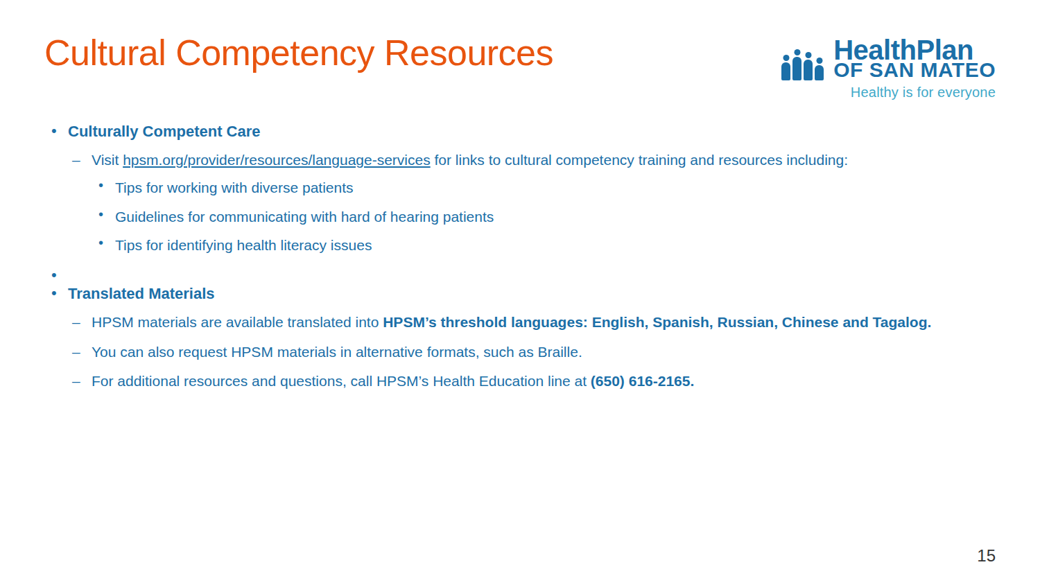Cultural Competency Resources
HealthPlan
OF SAN MATEO
Healthy is for everyone
Culturally Competent Care
Visit hpsm.org/provider/resources/language-services for links to cultural competency training and resources including:
Tips for working with diverse patients
Guidelines for communicating with hard of hearing patients
Tips for identifying health literacy issues
Translated Materials
HPSM materials are available translated into HPSM’s threshold languages: English, Spanish, Russian, Chinese and Tagalog.
You can also request HPSM materials in alternative formats, such as Braille.
For additional resources and questions, call HPSM’s Health Education line at (650) 616-2165.
15